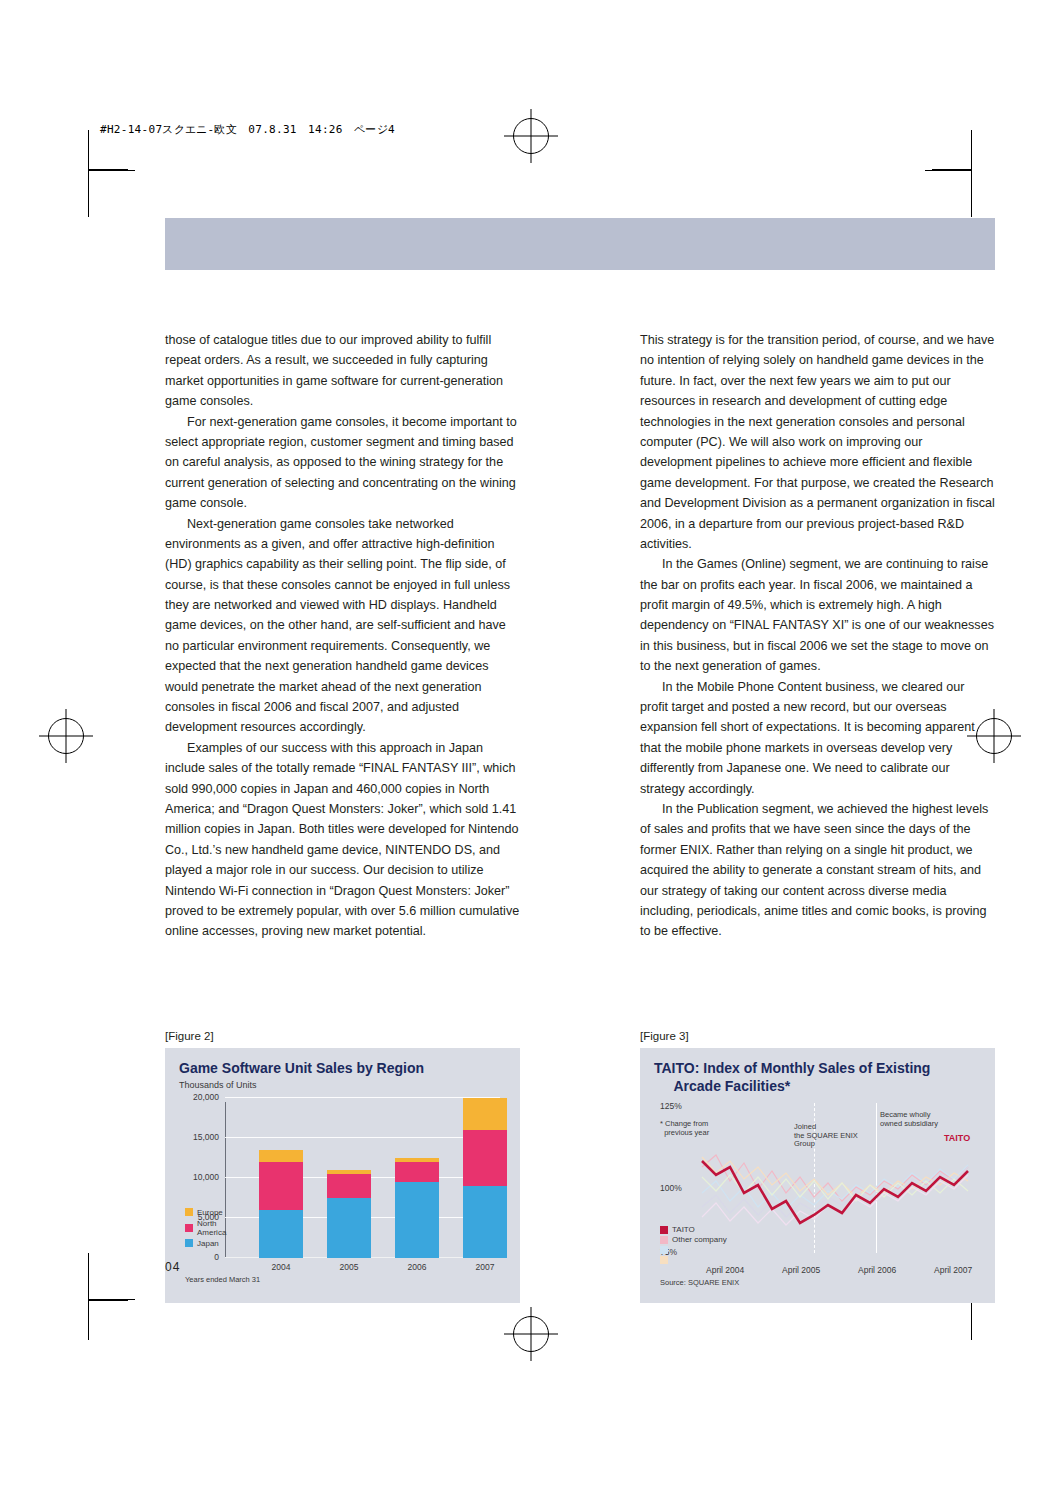#H2-14-07スクエニ-欧文　07.8.31　14:26　ページ4
those of catalogue titles due to our improved ability to fulfill repeat orders. As a result, we succeeded in fully capturing market opportunities in game software for current-generation game consoles.
For next-generation game consoles, it become important to select appropriate region, customer segment and timing based on careful analysis, as opposed to the wining strategy for the current generation of selecting and concentrating on the wining game console.
Next-generation game consoles take networked environments as a given, and offer attractive high-definition (HD) graphics capability as their selling point. The flip side, of course, is that these consoles cannot be enjoyed in full unless they are networked and viewed with HD displays. Handheld game devices, on the other hand, are self-sufficient and have no particular environment requirements. Consequently, we expected that the next generation handheld game devices would penetrate the market ahead of the next generation consoles in fiscal 2006 and fiscal 2007, and adjusted development resources accordingly.
Examples of our success with this approach in Japan include sales of the totally remade “FINAL FANTASY III”, which sold 990,000 copies in Japan and 460,000 copies in North America; and “Dragon Quest Monsters: Joker”, which sold 1.41 million copies in Japan. Both titles were developed for Nintendo Co., Ltd.’s new handheld game device, NINTENDO DS, and played a major role in our success. Our decision to utilize Nintendo Wi-Fi connection in “Dragon Quest Monsters: Joker” proved to be extremely popular, with over 5.6 million cumulative online accesses, proving new market potential.
This strategy is for the transition period, of course, and we have no intention of relying solely on handheld game devices in the future. In fact, over the next few years we aim to put our resources in research and development of cutting edge technologies in the next generation consoles and personal computer (PC). We will also work on improving our development pipelines to achieve more efficient and flexible game development. For that purpose, we created the Research and Development Division as a permanent organization in fiscal 2006, in a departure from our previous project-based R&D activities.
In the Games (Online) segment, we are continuing to raise the bar on profits each year. In fiscal 2006, we maintained a profit margin of 49.5%, which is extremely high. A high dependency on “FINAL FANTASY XI” is one of our weaknesses in this business, but in fiscal 2006 we set the stage to move on to the next generation of games.
In the Mobile Phone Content business, we cleared our profit target and posted a new record, but our overseas expansion fell short of expectations. It is becoming apparent that the mobile phone markets in overseas develop very differently from Japanese one. We need to calibrate our strategy accordingly.
In the Publication segment, we achieved the highest levels of sales and profits that we have seen since the days of the former ENIX. Rather than relying on a single hit product, we acquired the ability to generate a constant stream of hits, and our strategy of taking our content across diverse media including, periodicals, anime titles and comic books, is proving to be effective.
[Figure 2]
Game Software Unit Sales by Region
Thousands of Units
0
5,000
10,000
15,000
20,000
2004
2005
2006
2007
Europe
North
America
Japan
Years ended March 31
[Figure 3]
TAITO: Index of Monthly Sales of Existing
Arcade Facilities*
125%
100%
75%
* Change from
previous year
Joined
the SQUARE ENIX
Group
Became wholly
owned subsidiary
TAITO
April 2004
April 2005
April 2006
April 2007
TAITO
Other company
Source: SQUARE ENIX
04